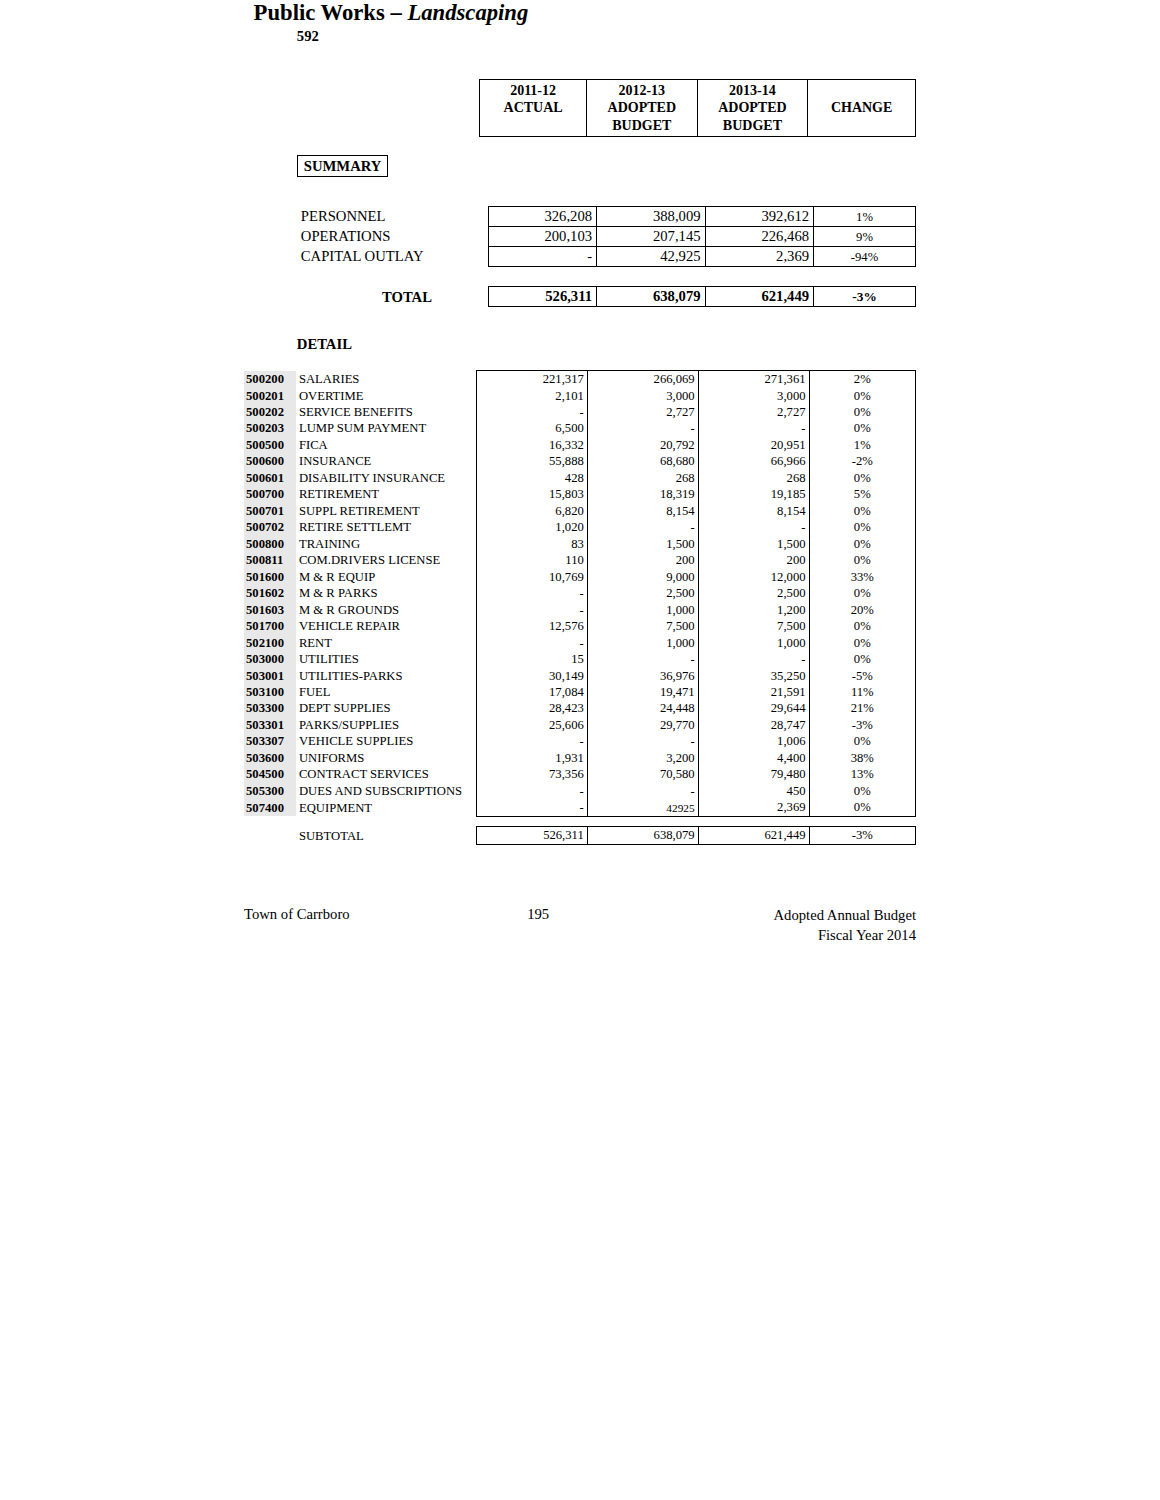Public Works – Landscaping
592
| 2011-12 ACTUAL | 2012-13 ADOPTED BUDGET | 2013-14 ADOPTED BUDGET | CHANGE |
SUMMARY
| PERSONNEL | 326,208 | 388,009 | 392,612 | 1% |
| OPERATIONS | 200,103 | 207,145 | 226,468 | 9% |
| CAPITAL OUTLAY | - | 42,925 | 2,369 | -94% |
| TOTAL | 526,311 | 638,079 | 621,449 | -3% |
DETAIL
| 500200 | SALARIES | 221,317 | 266,069 | 271,361 | 2% |
| 500201 | OVERTIME | 2,101 | 3,000 | 3,000 | 0% |
| 500202 | SERVICE BENEFITS | - | 2,727 | 2,727 | 0% |
| 500203 | LUMP SUM PAYMENT | 6,500 | - | - | 0% |
| 500500 | FICA | 16,332 | 20,792 | 20,951 | 1% |
| 500600 | INSURANCE | 55,888 | 68,680 | 66,966 | -2% |
| 500601 | DISABILITY INSURANCE | 428 | 268 | 268 | 0% |
| 500700 | RETIREMENT | 15,803 | 18,319 | 19,185 | 5% |
| 500701 | SUPPL RETIREMENT | 6,820 | 8,154 | 8,154 | 0% |
| 500702 | RETIRE SETTLEMT | 1,020 | - | - | 0% |
| 500800 | TRAINING | 83 | 1,500 | 1,500 | 0% |
| 500811 | COM.DRIVERS LICENSE | 110 | 200 | 200 | 0% |
| 501600 | M & R EQUIP | 10,769 | 9,000 | 12,000 | 33% |
| 501602 | M & R PARKS | - | 2,500 | 2,500 | 0% |
| 501603 | M & R GROUNDS | - | 1,000 | 1,200 | 20% |
| 501700 | VEHICLE REPAIR | 12,576 | 7,500 | 7,500 | 0% |
| 502100 | RENT | - | 1,000 | 1,000 | 0% |
| 503000 | UTILITIES | 15 | - | - | 0% |
| 503001 | UTILITIES-PARKS | 30,149 | 36,976 | 35,250 | -5% |
| 503100 | FUEL | 17,084 | 19,471 | 21,591 | 11% |
| 503300 | DEPT SUPPLIES | 28,423 | 24,448 | 29,644 | 21% |
| 503301 | PARKS/SUPPLIES | 25,606 | 29,770 | 28,747 | -3% |
| 503307 | VEHICLE SUPPLIES | - | - | 1,006 | 0% |
| 503600 | UNIFORMS | 1,931 | 3,200 | 4,400 | 38% |
| 504500 | CONTRACT SERVICES | 73,356 | 70,580 | 79,480 | 13% |
| 505300 | DUES AND SUBSCRIPTIONS | - | - | 450 | 0% |
| 507400 | EQUIPMENT | - | 42925 | 2,369 | 0% |
| | SUBTOTAL | 526,311 | 638,079 | 621,449 | -3% |
Town of Carrboro
195
Adopted Annual Budget
Fiscal Year 2014